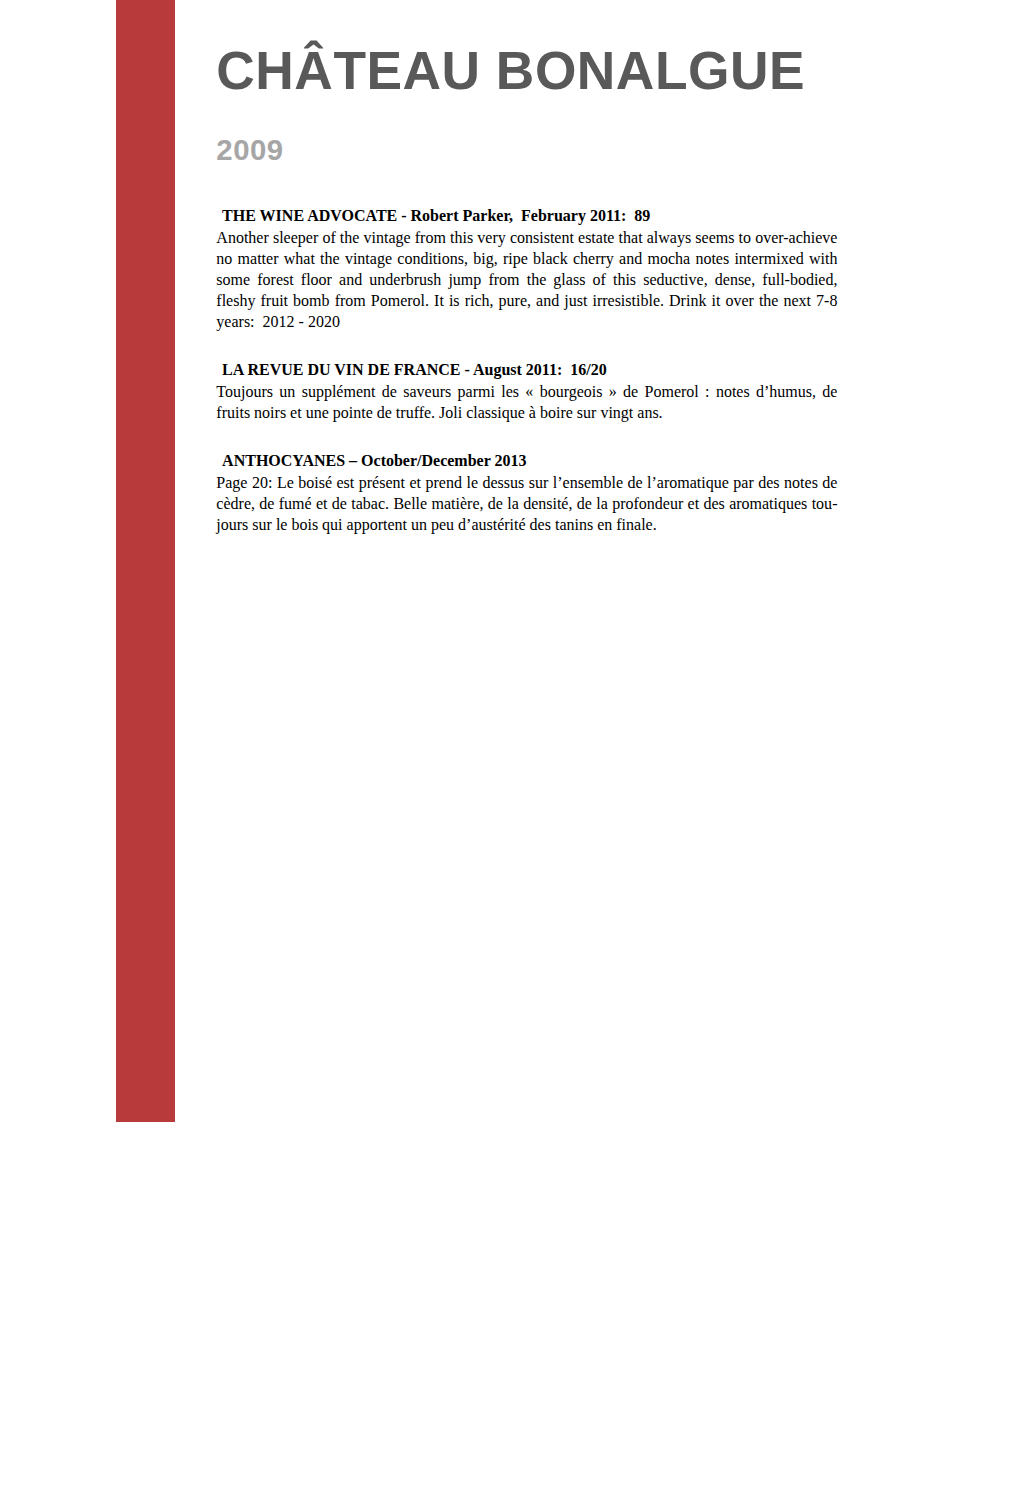CHÂTEAU BONALGUE
2009
THE WINE ADVOCATE - Robert Parker, February 2011: 89
Another sleeper of the vintage from this very consistent estate that always seems to over-achieve no matter what the vintage conditions, big, ripe black cherry and mocha notes intermixed with some forest floor and underbrush jump from the glass of this seductive, dense, full-bodied, fleshy fruit bomb from Pomerol. It is rich, pure, and just irresistible. Drink it over the next 7-8 years: 2012 - 2020
LA REVUE DU VIN DE FRANCE - August 2011: 16/20
Toujours un supplément de saveurs parmi les « bourgeois » de Pomerol : notes d’humus, de fruits noirs et une pointe de truffe. Joli classique à boire sur vingt ans.
ANTHOCYANES – October/December 2013
Page 20: Le boisé est présent et prend le dessus sur l’ensemble de l’aromatique par des notes de cèdre, de fumé et de tabac. Belle matière, de la densité, de la profondeur et des aromatiques toujours sur le bois qui apportent un peu d’austérité des tanins en finale.